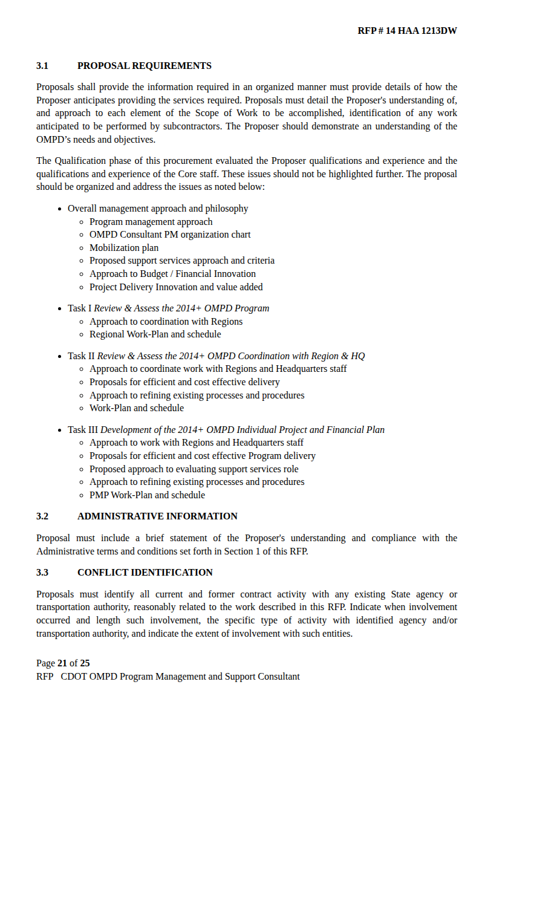RFP # 14 HAA 1213DW
3.1 PROPOSAL REQUIREMENTS
Proposals shall provide the information required in an organized manner must provide details of how the Proposer anticipates providing the services required. Proposals must detail the Proposer's understanding of, and approach to each element of the Scope of Work to be accomplished, identification of any work anticipated to be performed by subcontractors. The Proposer should demonstrate an understanding of the OMPD’s needs and objectives.
The Qualification phase of this procurement evaluated the Proposer qualifications and experience and the qualifications and experience of the Core staff. These issues should not be highlighted further. The proposal should be organized and address the issues as noted below:
Overall management approach and philosophy
Program management approach
OMPD Consultant PM organization chart
Mobilization plan
Proposed support services approach and criteria
Approach to Budget / Financial Innovation
Project Delivery Innovation and value added
Task I Review & Assess the 2014+ OMPD Program
Approach to coordination with Regions
Regional Work-Plan and schedule
Task II Review & Assess the 2014+ OMPD Coordination with Region & HQ
Approach to coordinate work with Regions and Headquarters staff
Proposals for efficient and cost effective delivery
Approach to refining existing processes and procedures
Work-Plan and schedule
Task III Development of the 2014+ OMPD Individual Project and Financial Plan
Approach to work with Regions and Headquarters staff
Proposals for efficient and cost effective Program delivery
Proposed approach to evaluating support services role
Approach to refining existing processes and procedures
PMP Work-Plan and schedule
3.2 ADMINISTRATIVE INFORMATION
Proposal must include a brief statement of the Proposer's understanding and compliance with the Administrative terms and conditions set forth in Section 1 of this RFP.
3.3 CONFLICT IDENTIFICATION
Proposals must identify all current and former contract activity with any existing State agency or transportation authority, reasonably related to the work described in this RFP. Indicate when involvement occurred and length such involvement, the specific type of activity with identified agency and/or transportation authority, and indicate the extent of involvement with such entities.
Page 21 of 25
RFP CDOT OMPD Program Management and Support Consultant